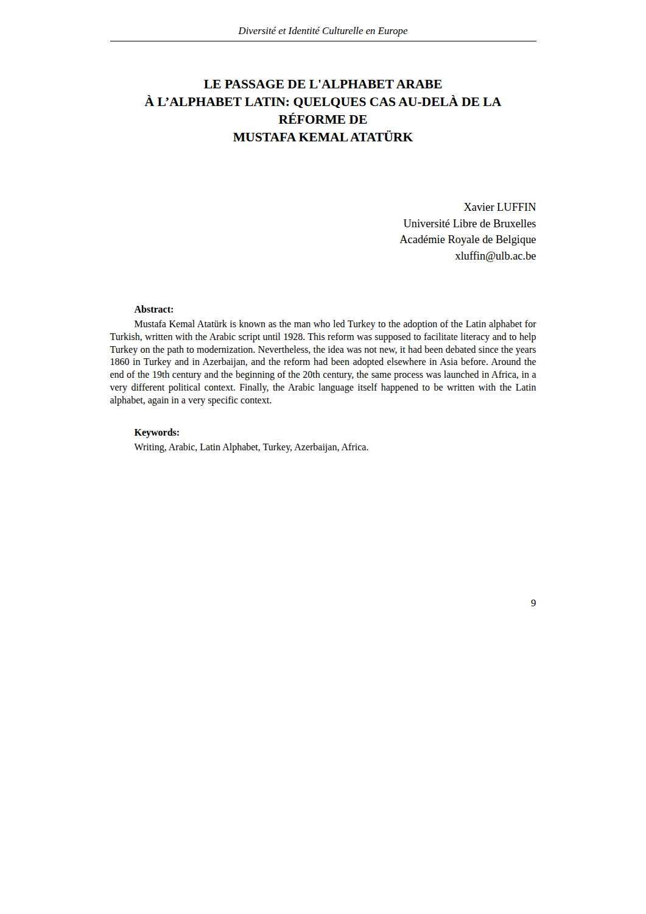Diversité et Identité Culturelle en Europe
Le passage de l'alphabet arabe
à l’alphabet latin: quelques cas au-delà de la réforme de
Mustafa Kemal Atatürk
Xavier LUFFIN
Université Libre de Bruxelles
Académie Royale de Belgique
xluffin@ulb.ac.be
Abstract:
Mustafa Kemal Atatürk is known as the man who led Turkey to the adoption of the Latin alphabet for Turkish, written with the Arabic script until 1928. This reform was supposed to facilitate literacy and to help Turkey on the path to modernization. Nevertheless, the idea was not new, it had been debated since the years 1860 in Turkey and in Azerbaijan, and the reform had been adopted elsewhere in Asia before. Around the end of the 19th century and the beginning of the 20th century, the same process was launched in Africa, in a very different political context. Finally, the Arabic language itself happened to be written with the Latin alphabet, again in a very specific context.
Keywords:
Writing, Arabic, Latin Alphabet, Turkey, Azerbaijan, Africa.
9